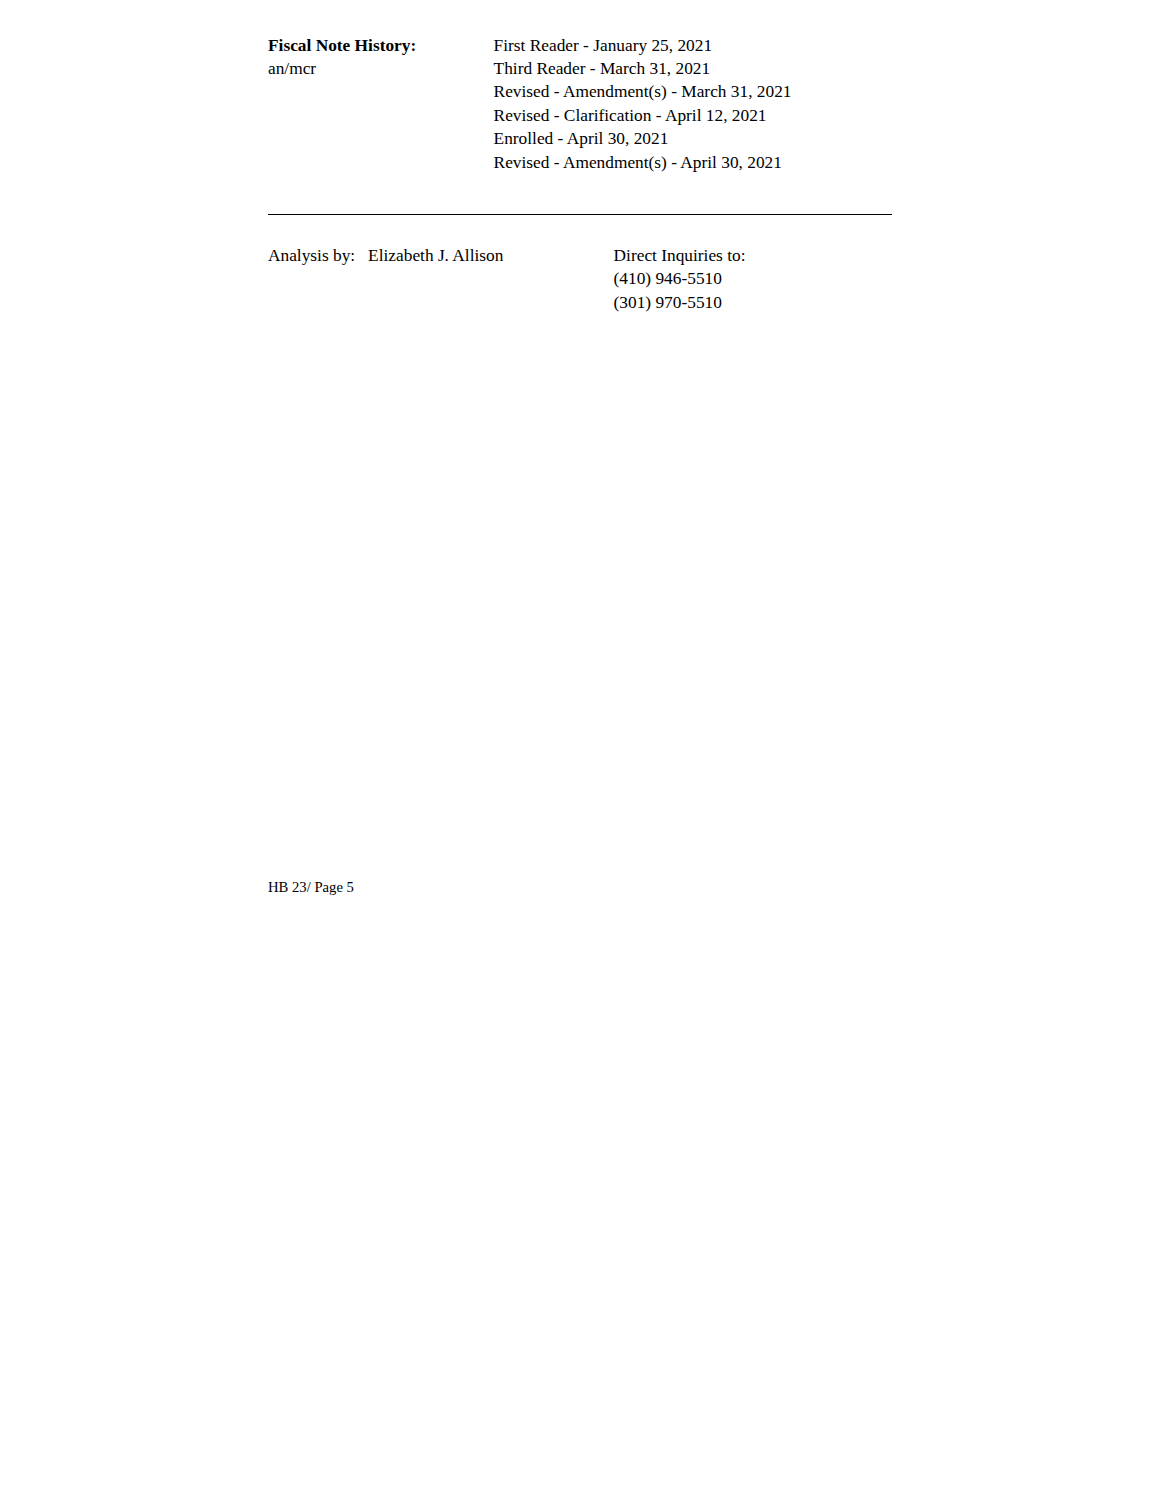| Fiscal Note History: | First Reader - January 25, 2021 |
| an/mcr | Third Reader - March 31, 2021 |
| | Revised - Amendment(s) - March 31, 2021 |
| | Revised - Clarification - April 12, 2021 |
| | Enrolled - April 30, 2021 |
| | Revised - Amendment(s) - April 30, 2021 |
| Analysis by: Elizabeth J. Allison | Direct Inquiries to: (410) 946-5510 (301) 970-5510 |
HB 23/ Page 5